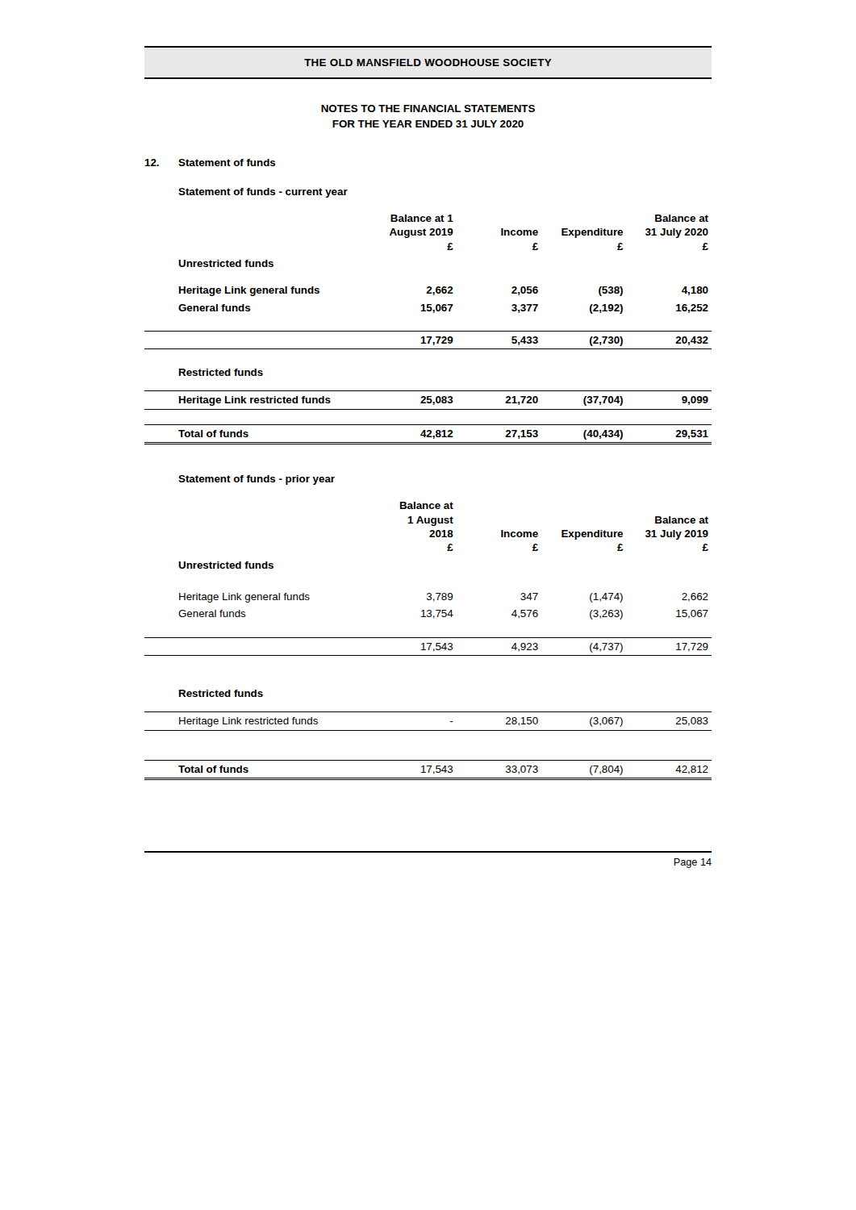THE OLD MANSFIELD WOODHOUSE SOCIETY
NOTES TO THE FINANCIAL STATEMENTS
FOR THE YEAR ENDED 31 JULY 2020
12. Statement of funds
Statement of funds - current year
| | Balance at 1 August 2019 £ | Income £ | Expenditure £ | Balance at 31 July 2020 £ |
| --- | --- | --- | --- | --- |
| Unrestricted funds | | | | |
| Heritage Link general funds | 2,662 | 2,056 | (538) | 4,180 |
| General funds | 15,067 | 3,377 | (2,192) | 16,252 |
| | 17,729 | 5,433 | (2,730) | 20,432 |
| Restricted funds | | | | |
| Heritage Link restricted funds | 25,083 | 21,720 | (37,704) | 9,099 |
| Total of funds | 42,812 | 27,153 | (40,434) | 29,531 |
Statement of funds - prior year
| | Balance at 1 August 2018 £ | Income £ | Expenditure £ | Balance at 31 July 2019 £ |
| --- | --- | --- | --- | --- |
| Unrestricted funds | | | | |
| Heritage Link general funds | 3,789 | 347 | (1,474) | 2,662 |
| General funds | 13,754 | 4,576 | (3,263) | 15,067 |
| | 17,543 | 4,923 | (4,737) | 17,729 |
| Restricted funds | | | | |
| Heritage Link restricted funds | - | 28,150 | (3,067) | 25,083 |
| Total of funds | 17,543 | 33,073 | (7,804) | 42,812 |
Page 14